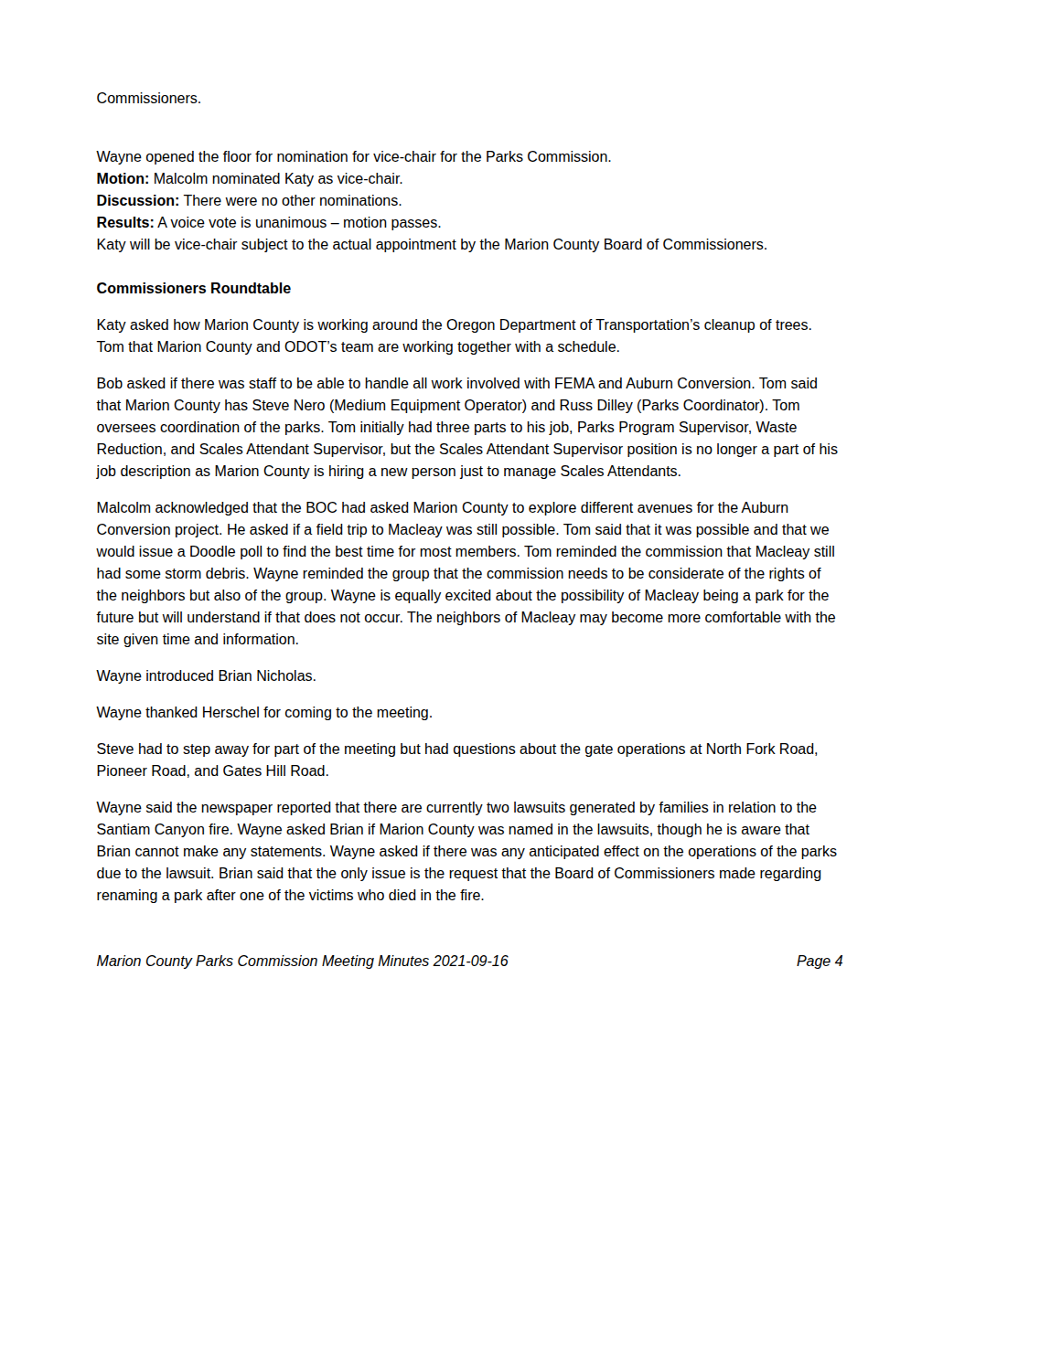Commissioners.
Wayne opened the floor for nomination for vice-chair for the Parks Commission.
Motion: Malcolm nominated Katy as vice-chair.
Discussion: There were no other nominations.
Results: A voice vote is unanimous – motion passes.
Katy will be vice-chair subject to the actual appointment by the Marion County Board of Commissioners.
Commissioners Roundtable
Katy asked how Marion County is working around the Oregon Department of Transportation’s cleanup of trees. Tom that Marion County and ODOT’s team are working together with a schedule.
Bob asked if there was staff to be able to handle all work involved with FEMA and Auburn Conversion. Tom said that Marion County has Steve Nero (Medium Equipment Operator) and Russ Dilley (Parks Coordinator). Tom oversees coordination of the parks. Tom initially had three parts to his job, Parks Program Supervisor, Waste Reduction, and Scales Attendant Supervisor, but the Scales Attendant Supervisor position is no longer a part of his job description as Marion County is hiring a new person just to manage Scales Attendants.
Malcolm acknowledged that the BOC had asked Marion County to explore different avenues for the Auburn Conversion project. He asked if a field trip to Macleay was still possible. Tom said that it was possible and that we would issue a Doodle poll to find the best time for most members. Tom reminded the commission that Macleay still had some storm debris. Wayne reminded the group that the commission needs to be considerate of the rights of the neighbors but also of the group. Wayne is equally excited about the possibility of Macleay being a park for the future but will understand if that does not occur. The neighbors of Macleay may become more comfortable with the site given time and information.
Wayne introduced Brian Nicholas.
Wayne thanked Herschel for coming to the meeting.
Steve had to step away for part of the meeting but had questions about the gate operations at North Fork Road, Pioneer Road, and Gates Hill Road.
Wayne said the newspaper reported that there are currently two lawsuits generated by families in relation to the Santiam Canyon fire. Wayne asked Brian if Marion County was named in the lawsuits, though he is aware that Brian cannot make any statements. Wayne asked if there was any anticipated effect on the operations of the parks due to the lawsuit. Brian said that the only issue is the request that the Board of Commissioners made regarding renaming a park after one of the victims who died in the fire.
Marion County Parks Commission Meeting Minutes 2021-09-16 Page 4